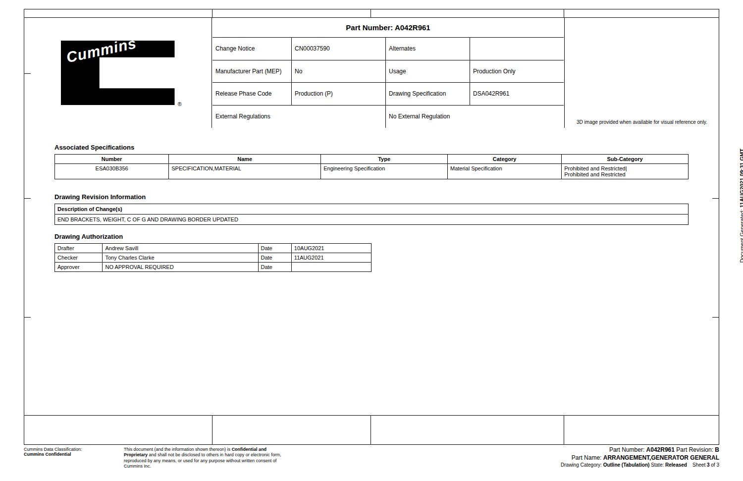Cummins
®
Part Number: A042R961
Change Notice
CN00037590
Alternates
Manufacturer Part (MEP)
No
Usage
Production Only
Release Phase Code
Production (P)
Drawing Specification
DSA042R961
External Regulations
No External Regulation
3D image provided when available for visual reference only.
Associated Specifications
| Number | Name | Type | Category | Sub-Category |
| --- | --- | --- | --- | --- |
| ESA030B356 | SPECIFICATION,MATERIAL | Engineering Specification | Material Specification | Prohibited and Restricted/ Prohibited and Restricted |
Drawing Revision Information
| Description of Change(s) |
| END BRACKETS, WEIGHT, C OF G AND DRAWING BORDER UPDATED |
Drawing Authorization
| Drafter | Andrew Savill | Date | 10AUG2021 |
| Checker | Tony Charles Clarke | Date | 11AUG2021 |
| Approver | NO APPROVAL REQUIRED | Date | |
Document Generated: 11AUG2021 09:31 GMT
Cummins Data Classification:
Cummins Confidential
This document (and the information shown thereon) is Confidential and Proprietary and shall not be disclosed to others in hard copy or electronic form, reproduced by any means, or used for any purpose without written consent of Cummins Inc.
Part Number: A042R961 Part Revision: B
Part Name: ARRANGEMENT,GENERATOR GENERAL
Drawing Category: Outline (Tabulation) State: Released Sheet 3 of 3